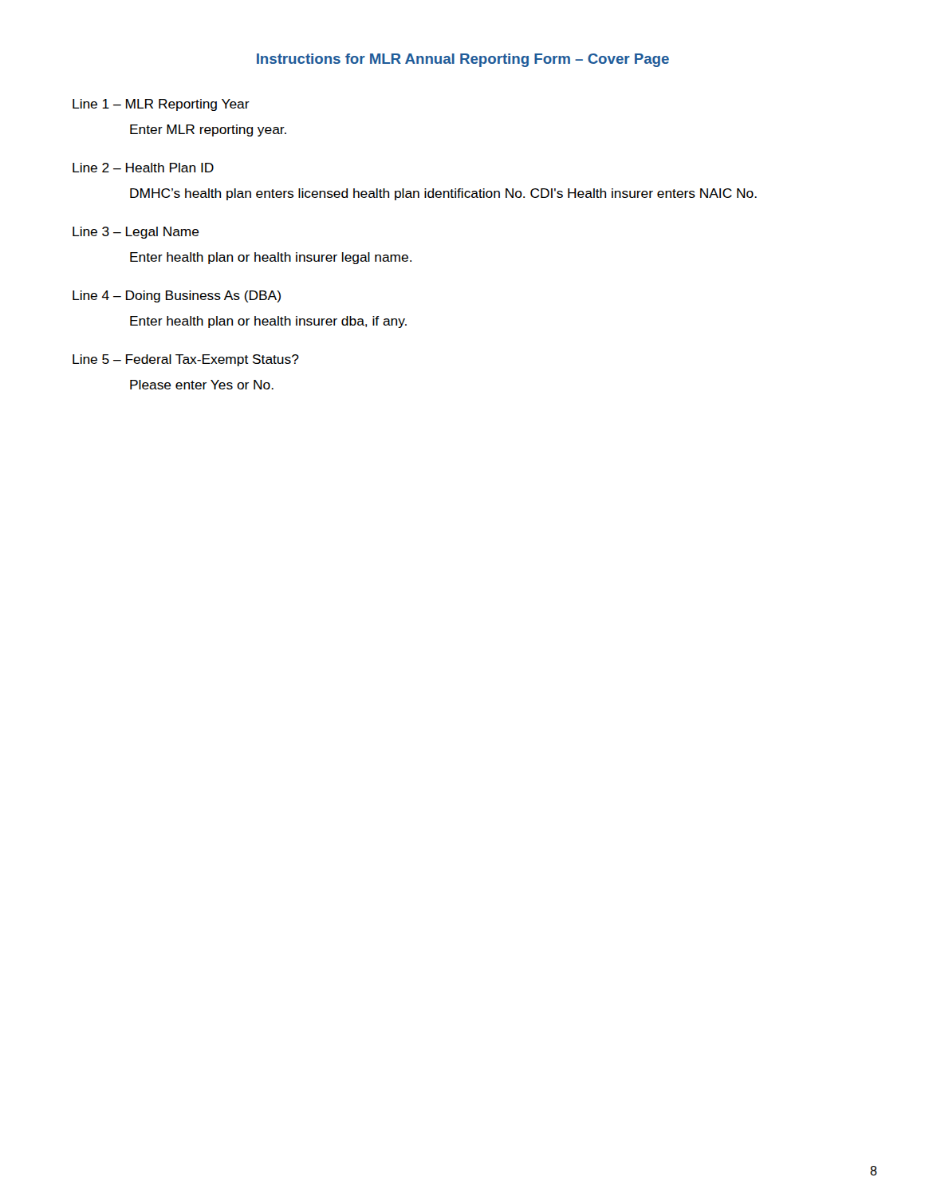Instructions for MLR Annual Reporting Form – Cover Page
Line 1 – MLR Reporting Year
Enter MLR reporting year.
Line 2 – Health Plan ID
DMHC’s health plan enters licensed health plan identification No. CDI's Health insurer enters NAIC No.
Line 3 – Legal Name
Enter health plan or health insurer legal name.
Line 4 – Doing Business As (DBA)
Enter health plan or health insurer dba, if any.
Line 5 – Federal Tax-Exempt Status?
Please enter Yes or No.
8